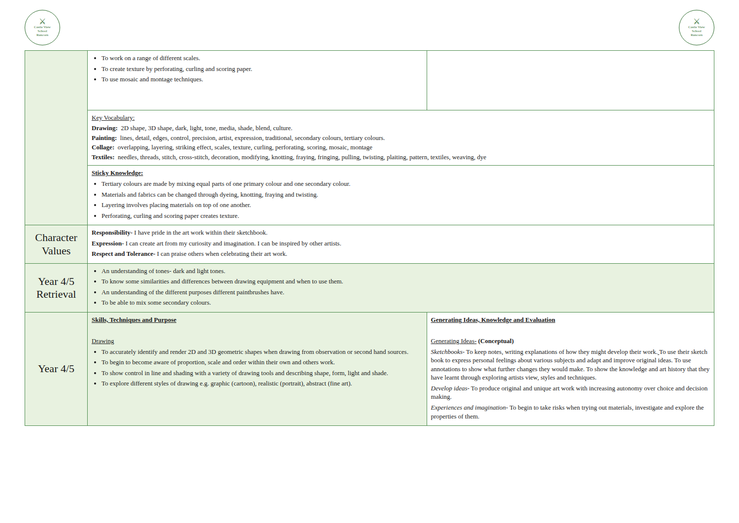⚔
Castle View
School
Runcorn
⚔
Castle View
School
Runcorn
| | To work on a range of different scales. To create texture by perforating, curling and scoring paper. To use mosaic and montage techniques. | |
| | Key Vocabulary: Drawing: 2D shape, 3D shape, dark, light, tone, media, shade, blend, culture. Painting: lines, detail, edges, control, precision, artist, expression, traditional, secondary colours, tertiary colours. Collage: overlapping, layering, striking effect, scales, texture, curling, perforating, scoring, mosaic, montage Textiles: needles, threads, stitch, cross-stitch, decoration, modifying, knotting, fraying, fringing, pulling, twisting, plaiting, pattern, textiles, weaving, dye |
| | Sticky Knowledge: Tertiary colours are made by mixing equal parts of one primary colour and one secondary colour. Materials and fabrics can be changed through dyeing, knotting, fraying and twisting. Layering involves placing materials on top of one another. Perforating, curling and scoring paper creates texture. |
| Character Values | Responsibility- I have pride in the art work within their sketchbook. Expression- I can create art from my curiosity and imagination. I can be inspired by other artists. Respect and Tolerance- I can praise others when celebrating their art work. |
| Year 4/5 Retrieval | An understanding of tones- dark and light tones. To know some similarities and differences between drawing equipment and when to use them. An understanding of the different purposes different paintbrushes have. To be able to mix some secondary colours. |
| Year 4/5 | Skills, Techniques and Purpose Drawing To accurately identify and render 2D and 3D geometric shapes when drawing from observation or second hand sources. To begin to become aware of proportion, scale and order within their own and others work. To show control in line and shading with a variety of drawing tools and describing shape, form, light and shade. To explore different styles of drawing e.g. graphic (cartoon), realistic (portrait), abstract (fine art). | Generating Ideas, Knowledge and Evaluation Generating Ideas- (Conceptual) Sketchbooks- To keep notes, writing explanations of how they might develop their work. To use their sketch book to express personal feelings about various subjects and adapt and improve original ideas. To use annotations to show what further changes they would make. To show the knowledge and art history that they have learnt through exploring artists view, styles and techniques. Develop ideas- To produce original and unique art work with increasing autonomy over choice and decision making. Experiences and imagination- To begin to take risks when trying out materials, investigate and explore the properties of them. |